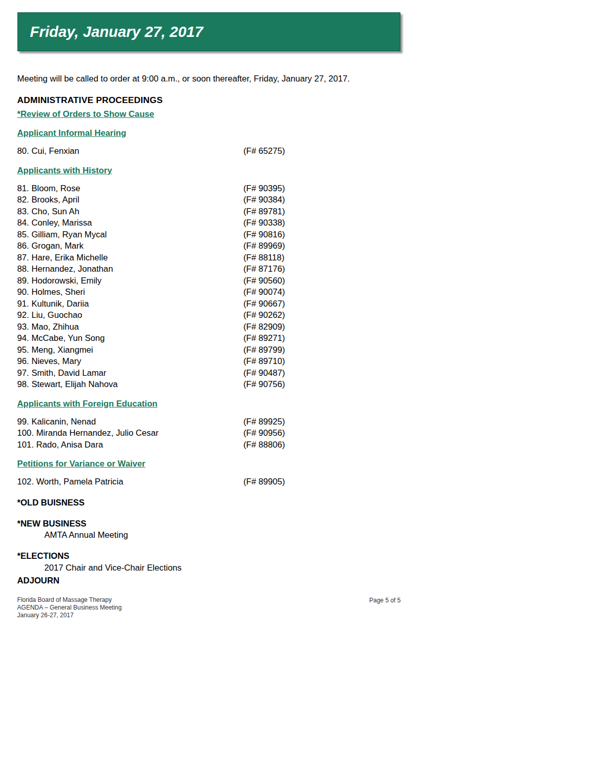Friday, January 27, 2017
Meeting will be called to order at 9:00 a.m., or soon thereafter, Friday, January 27, 2017.
ADMINISTRATIVE PROCEEDINGS
*Review of Orders to Show Cause
Applicant Informal Hearing
| 80. Cui, Fenxian | (F# 65275) |
Applicants with History
| 81. Bloom, Rose | (F# 90395) |
| 82. Brooks, April | (F# 90384) |
| 83. Cho, Sun Ah | (F# 89781) |
| 84. Conley, Marissa | (F# 90338) |
| 85. Gilliam, Ryan Mycal | (F# 90816) |
| 86. Grogan, Mark | (F# 89969) |
| 87. Hare, Erika Michelle | (F# 88118) |
| 88. Hernandez, Jonathan | (F# 87176) |
| 89. Hodorowski, Emily | (F# 90560) |
| 90. Holmes, Sheri | (F# 90074) |
| 91. Kultunik, Dariia | (F# 90667) |
| 92. Liu, Guochao | (F# 90262) |
| 93. Mao, Zhihua | (F# 82909) |
| 94. McCabe, Yun Song | (F# 89271) |
| 95. Meng, Xiangmei | (F# 89799) |
| 96. Nieves, Mary | (F# 89710) |
| 97. Smith, David Lamar | (F# 90487) |
| 98. Stewart, Elijah Nahova | (F# 90756) |
Applicants with Foreign Education
| 99. Kalicanin, Nenad | (F# 89925) |
| 100. Miranda Hernandez, Julio Cesar | (F# 90956) |
| 101. Rado, Anisa Dara | (F# 88806) |
Petitions for Variance or Waiver
| 102. Worth, Pamela Patricia | (F# 89905) |
*OLD BUISNESS
*NEW BUSINESS
AMTA Annual Meeting
*ELECTIONS
2017 Chair and Vice-Chair Elections
ADJOURN
Florida Board of Massage Therapy
AGENDA – General Business Meeting
January 26-27, 2017
Page 5 of 5